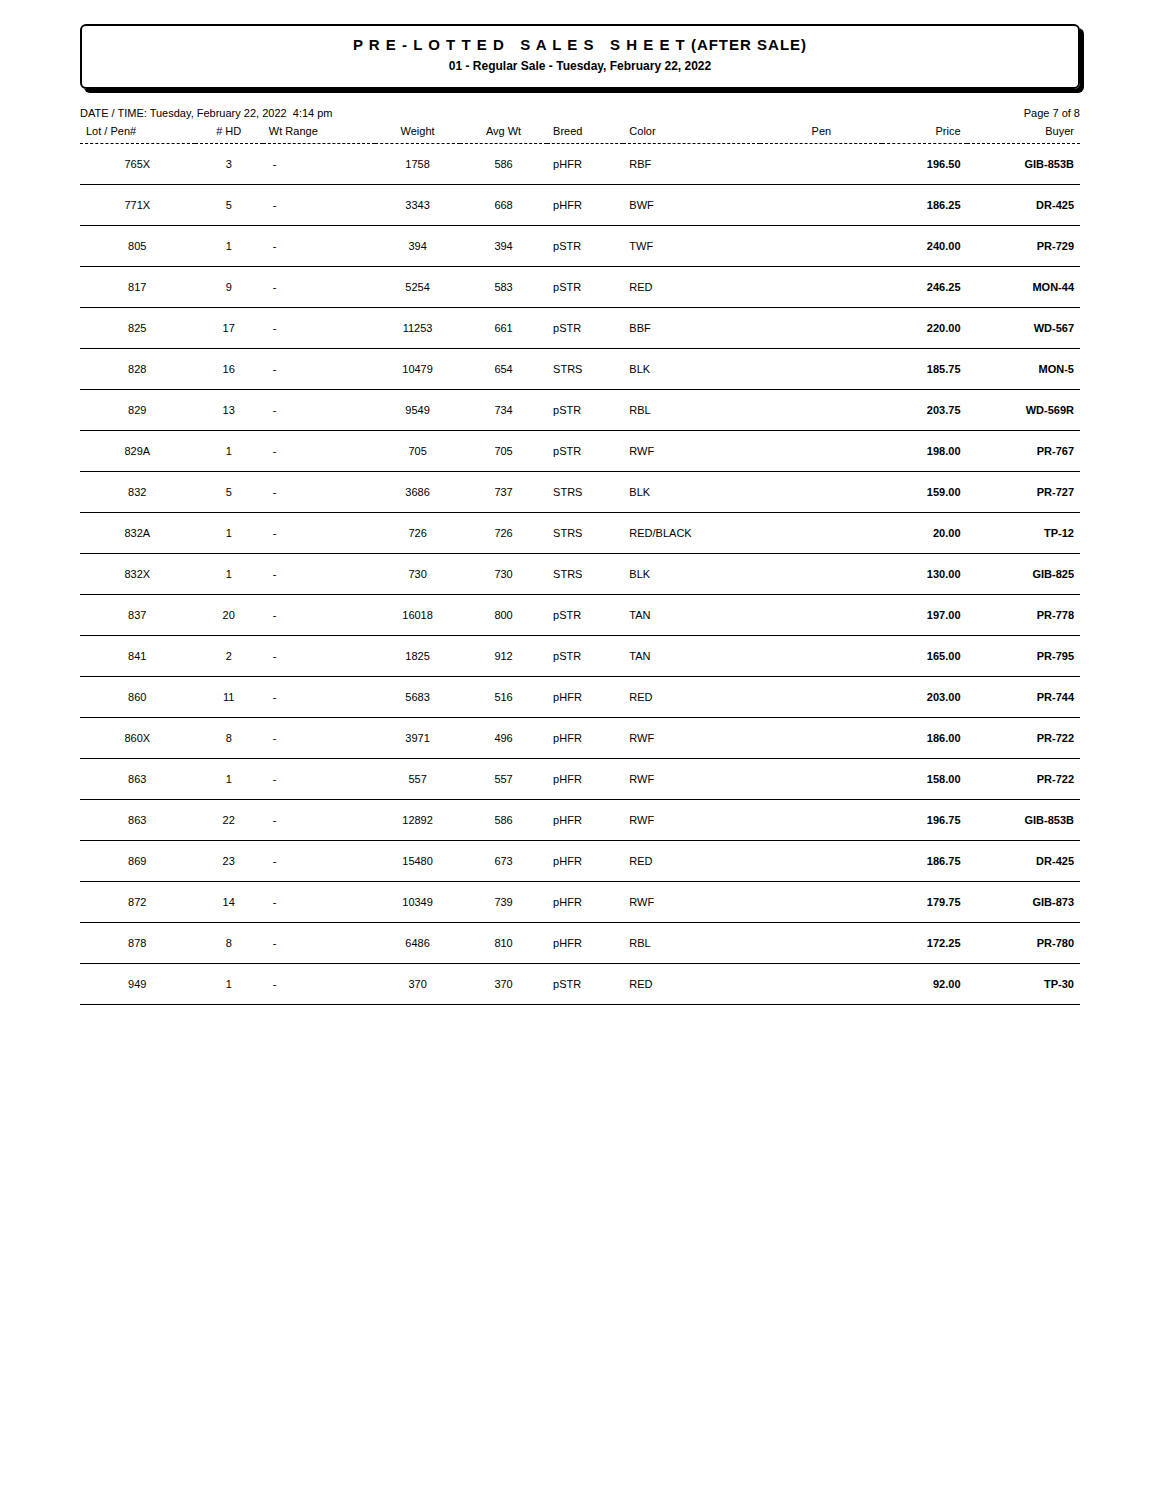P R E - L O T T E D S A L E S S H E E T (AFTER SALE)
01 - Regular Sale - Tuesday, February 22, 2022
DATE / TIME: Tuesday, February 22, 2022 4:14 pm
Page 7 of 8
| Lot / Pen# | # HD | Wt Range | Weight | Avg Wt | Breed | Color | Pen | Price | Buyer |
| --- | --- | --- | --- | --- | --- | --- | --- | --- | --- |
| 765X | 3 | - | 1758 | 586 | pHFR | RBF | | 196.50 | GIB-853B |
| 771X | 5 | - | 3343 | 668 | pHFR | BWF | | 186.25 | DR-425 |
| 805 | 1 | - | 394 | 394 | pSTR | TWF | | 240.00 | PR-729 |
| 817 | 9 | - | 5254 | 583 | pSTR | RED | | 246.25 | MON-44 |
| 825 | 17 | - | 11253 | 661 | pSTR | BBF | | 220.00 | WD-567 |
| 828 | 16 | - | 10479 | 654 | STRS | BLK | | 185.75 | MON-5 |
| 829 | 13 | - | 9549 | 734 | pSTR | RBL | | 203.75 | WD-569R |
| 829A | 1 | - | 705 | 705 | pSTR | RWF | | 198.00 | PR-767 |
| 832 | 5 | - | 3686 | 737 | STRS | BLK | | 159.00 | PR-727 |
| 832A | 1 | - | 726 | 726 | STRS | RED/BLACK | | 20.00 | TP-12 |
| 832X | 1 | - | 730 | 730 | STRS | BLK | | 130.00 | GIB-825 |
| 837 | 20 | - | 16018 | 800 | pSTR | TAN | | 197.00 | PR-778 |
| 841 | 2 | - | 1825 | 912 | pSTR | TAN | | 165.00 | PR-795 |
| 860 | 11 | - | 5683 | 516 | pHFR | RED | | 203.00 | PR-744 |
| 860X | 8 | - | 3971 | 496 | pHFR | RWF | | 186.00 | PR-722 |
| 863 | 1 | - | 557 | 557 | pHFR | RWF | | 158.00 | PR-722 |
| 863 | 22 | - | 12892 | 586 | pHFR | RWF | | 196.75 | GIB-853B |
| 869 | 23 | - | 15480 | 673 | pHFR | RED | | 186.75 | DR-425 |
| 872 | 14 | - | 10349 | 739 | pHFR | RWF | | 179.75 | GIB-873 |
| 878 | 8 | - | 6486 | 810 | pHFR | RBL | | 172.25 | PR-780 |
| 949 | 1 | - | 370 | 370 | pSTR | RED | | 92.00 | TP-30 |